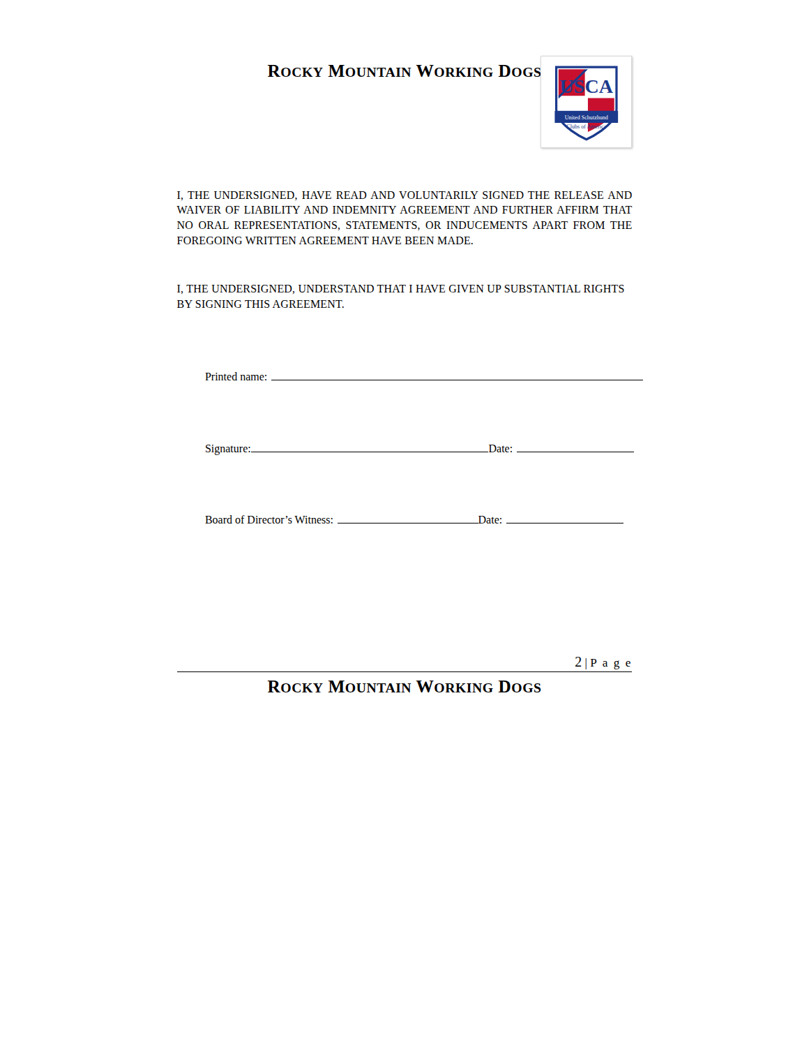ROCKY MOUNTAIN WORKING DOGS
USCA United Schutzhund Clubs of America
I, the undersigned, have read and voluntarily signed the release and waiver of liability and indemnity agreement and further affirm that no oral representations, statements, or inducements apart from the foregoing written agreement have been made.
I, the undersigned, understand that I have given up substantial rights by signing this agreement.
Printed name:
Signature: Date:
Board of Director’s Witness: Date:
2 | P a g e
ROCKY MOUNTAIN WORKING DOGS